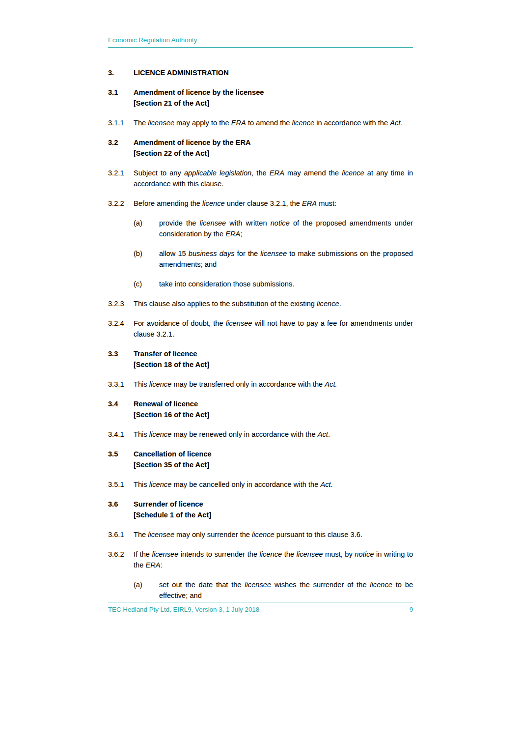Economic Regulation Authority
3.
LICENCE ADMINISTRATION
3.1
Amendment of licence by the licensee
[Section 21 of the Act]
3.1.1
The licensee may apply to the ERA to amend the licence in accordance with the Act.
3.2
Amendment of licence by the ERA
[Section 22 of the Act]
3.2.1
Subject to any applicable legislation, the ERA may amend the licence at any time in accordance with this clause.
3.2.2
Before amending the licence under clause 3.2.1, the ERA must:
(a)
provide the licensee with written notice of the proposed amendments under consideration by the ERA;
(b)
allow 15 business days for the licensee to make submissions on the proposed amendments; and
(c)
take into consideration those submissions.
3.2.3
This clause also applies to the substitution of the existing licence.
3.2.4
For avoidance of doubt, the licensee will not have to pay a fee for amendments under clause 3.2.1.
3.3
Transfer of licence
[Section 18 of the Act]
3.3.1
This licence may be transferred only in accordance with the Act.
3.4
Renewal of licence
[Section 16 of the Act]
3.4.1
This licence may be renewed only in accordance with the Act.
3.5
Cancellation of licence
[Section 35 of the Act]
3.5.1
This licence may be cancelled only in accordance with the Act.
3.6
Surrender of licence
[Schedule 1 of the Act]
3.6.1
The licensee may only surrender the licence pursuant to this clause 3.6.
3.6.2
If the licensee intends to surrender the licence the licensee must, by notice in writing to the ERA:
(a)
set out the date that the licensee wishes the surrender of the licence to be effective; and
TEC Hedland Pty Ltd, EIRL9, Version 3, 1 July 2018 9